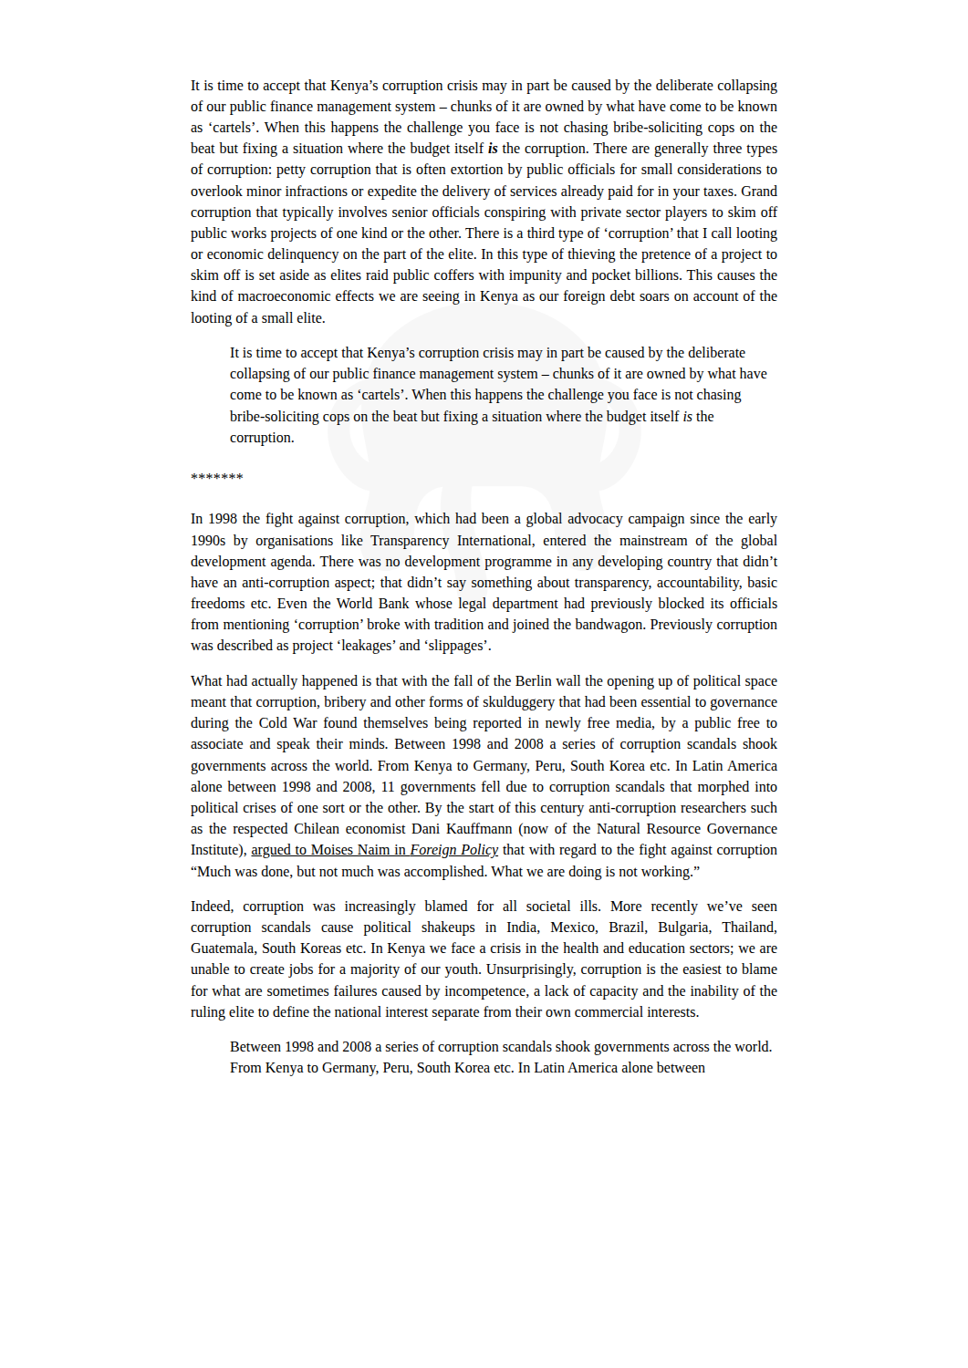It is time to accept that Kenya’s corruption crisis may in part be caused by the deliberate collapsing of our public finance management system – chunks of it are owned by what have come to be known as ‘cartels’. When this happens the challenge you face is not chasing bribe-soliciting cops on the beat but fixing a situation where the budget itself is the corruption. There are generally three types of corruption: petty corruption that is often extortion by public officials for small considerations to overlook minor infractions or expedite the delivery of services already paid for in your taxes. Grand corruption that typically involves senior officials conspiring with private sector players to skim off public works projects of one kind or the other. There is a third type of ‘corruption’ that I call looting or economic delinquency on the part of the elite. In this type of thieving the pretence of a project to skim off is set aside as elites raid public coffers with impunity and pocket billions. This causes the kind of macroeconomic effects we are seeing in Kenya as our foreign debt soars on account of the looting of a small elite.
It is time to accept that Kenya’s corruption crisis may in part be caused by the deliberate collapsing of our public finance management system – chunks of it are owned by what have come to be known as ‘cartels’. When this happens the challenge you face is not chasing bribe-soliciting cops on the beat but fixing a situation where the budget itself is the corruption.
*******
In 1998 the fight against corruption, which had been a global advocacy campaign since the early 1990s by organisations like Transparency International, entered the mainstream of the global development agenda. There was no development programme in any developing country that didn’t have an anti-corruption aspect; that didn’t say something about transparency, accountability, basic freedoms etc. Even the World Bank whose legal department had previously blocked its officials from mentioning ‘corruption’ broke with tradition and joined the bandwagon. Previously corruption was described as project ‘leakages’ and ‘slippages’.
What had actually happened is that with the fall of the Berlin wall the opening up of political space meant that corruption, bribery and other forms of skulduggery that had been essential to governance during the Cold War found themselves being reported in newly free media, by a public free to associate and speak their minds. Between 1998 and 2008 a series of corruption scandals shook governments across the world. From Kenya to Germany, Peru, South Korea etc. In Latin America alone between 1998 and 2008, 11 governments fell due to corruption scandals that morphed into political crises of one sort or the other. By the start of this century anti-corruption researchers such as the respected Chilean economist Dani Kauffmann (now of the Natural Resource Governance Institute), argued to Moises Naim in Foreign Policy that with regard to the fight against corruption “Much was done, but not much was accomplished. What we are doing is not working.”
Indeed, corruption was increasingly blamed for all societal ills. More recently we’ve seen corruption scandals cause political shakeups in India, Mexico, Brazil, Bulgaria, Thailand, Guatemala, South Koreas etc. In Kenya we face a crisis in the health and education sectors; we are unable to create jobs for a majority of our youth. Unsurprisingly, corruption is the easiest to blame for what are sometimes failures caused by incompetence, a lack of capacity and the inability of the ruling elite to define the national interest separate from their own commercial interests.
Between 1998 and 2008 a series of corruption scandals shook governments across the world. From Kenya to Germany, Peru, South Korea etc. In Latin America alone between